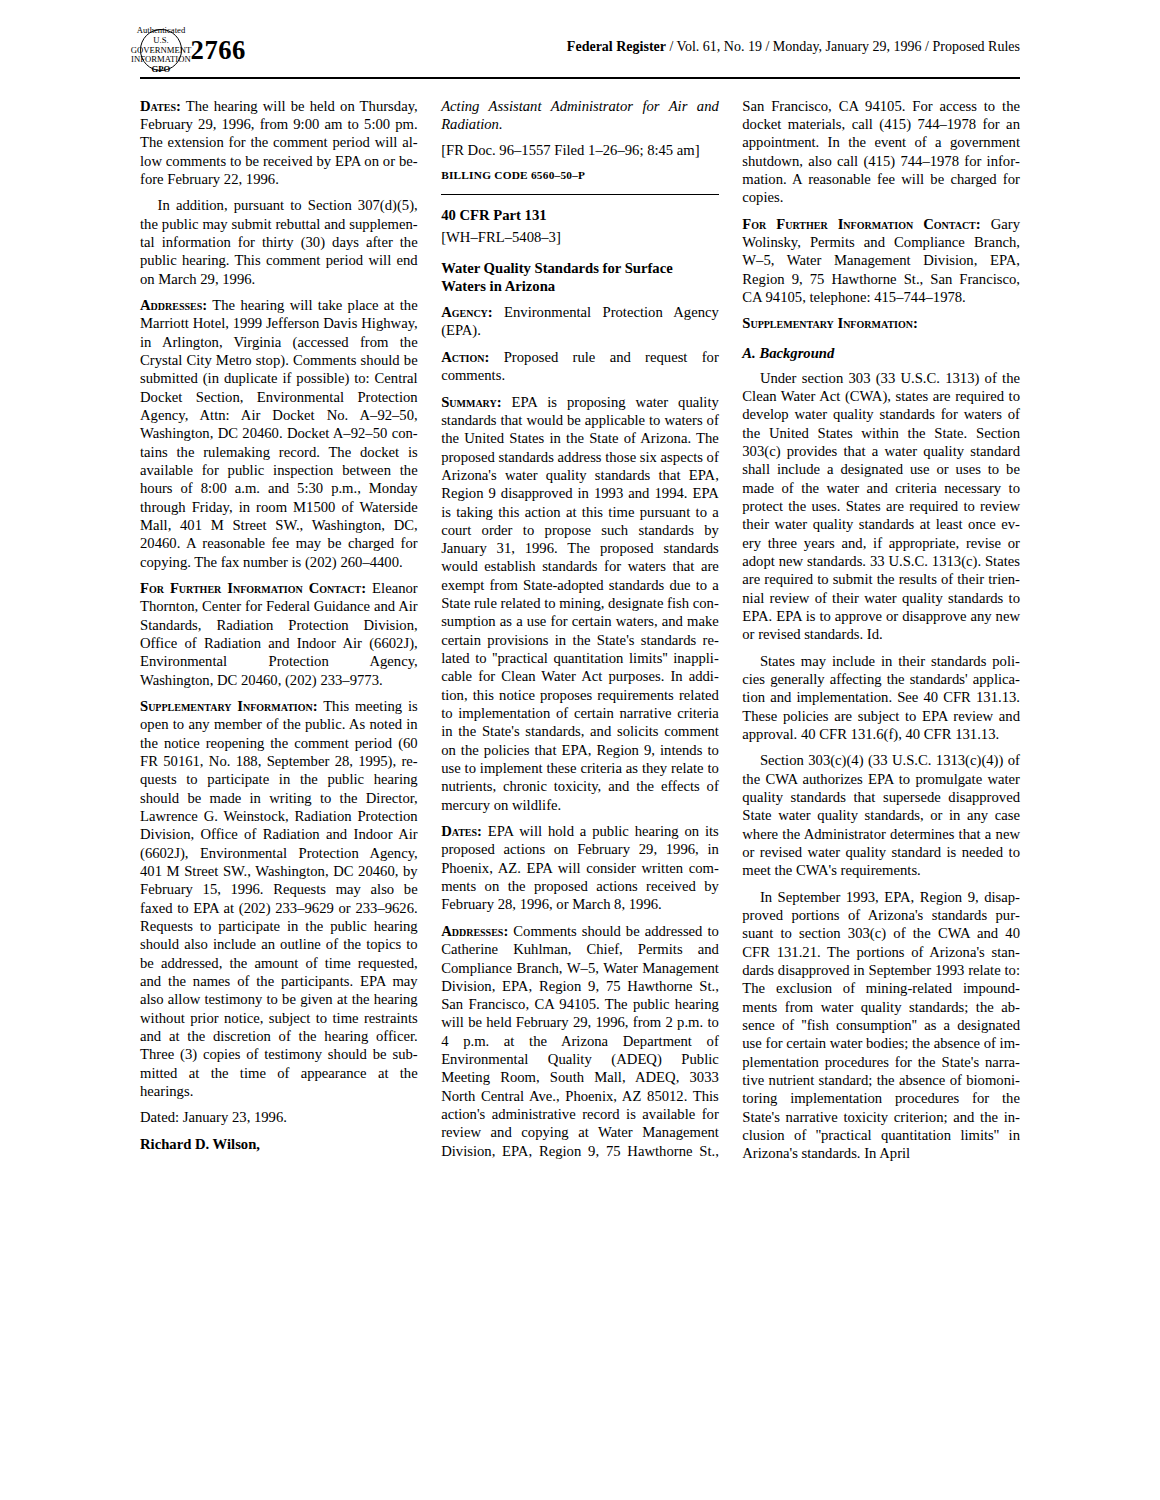Authenticated U.S. GOVERNMENT INFORMATION GPO
2766
Federal Register / Vol. 61, No. 19 / Monday, January 29, 1996 / Proposed Rules
Dates: The hearing will be held on Thursday, February 29, 1996, from 9:00 am to 5:00 pm. The extension for the comment period will allow comments to be received by EPA on or before February 22, 1996.
In addition, pursuant to Section 307(d)(5), the public may submit rebuttal and supplemental information for thirty (30) days after the public hearing. This comment period will end on March 29, 1996.
Addresses: The hearing will take place at the Marriott Hotel, 1999 Jefferson Davis Highway, in Arlington, Virginia (accessed from the Crystal City Metro stop). Comments should be submitted (in duplicate if possible) to: Central Docket Section, Environmental Protection Agency, Attn: Air Docket No. A–92–50, Washington, DC 20460. Docket A–92–50 contains the rulemaking record. The docket is available for public inspection between the hours of 8:00 a.m. and 5:30 p.m., Monday through Friday, in room M1500 of Waterside Mall, 401 M Street SW., Washington, DC, 20460. A reasonable fee may be charged for copying. The fax number is (202) 260–4400.
For Further Information Contact: Eleanor Thornton, Center for Federal Guidance and Air Standards, Radiation Protection Division, Office of Radiation and Indoor Air (6602J), Environmental Protection Agency, Washington, DC 20460, (202) 233–9773.
Supplementary Information: This meeting is open to any member of the public. As noted in the notice reopening the comment period (60 FR 50161, No. 188, September 28, 1995), requests to participate in the public hearing should be made in writing to the Director, Lawrence G. Weinstock, Radiation Protection Division, Office of Radiation and Indoor Air (6602J), Environmental Protection Agency, 401 M Street SW., Washington, DC 20460, by February 15, 1996. Requests may also be faxed to EPA at (202) 233–9629 or 233–9626. Requests to participate in the public hearing should also include an outline of the topics to be addressed, the amount of time requested, and the names of the participants. EPA may also allow testimony to be given at the hearing without prior notice, subject to time restraints and at the discretion of the hearing officer. Three (3) copies of testimony should be submitted at the time of appearance at the hearings.
Dated: January 23, 1996.
Richard D. Wilson,
Acting Assistant Administrator for Air and Radiation.
[FR Doc. 96–1557 Filed 1–26–96; 8:45 am]
BILLING CODE 6560–50–P
40 CFR Part 131
[WH–FRL–5408–3]
Water Quality Standards for Surface Waters in Arizona
Agency: Environmental Protection Agency (EPA).
Action: Proposed rule and request for comments.
Summary: EPA is proposing water quality standards that would be applicable to waters of the United States in the State of Arizona. The proposed standards address those six aspects of Arizona's water quality standards that EPA, Region 9 disapproved in 1993 and 1994. EPA is taking this action at this time pursuant to a court order to propose such standards by January 31, 1996. The proposed standards would establish standards for waters that are exempt from State-adopted standards due to a State rule related to mining, designate fish consumption as a use for certain waters, and make certain provisions in the State's standards related to ''practical quantitation limits'' inapplicable for Clean Water Act purposes. In addition, this notice proposes requirements related to implementation of certain narrative criteria in the State's standards, and solicits comment on the policies that EPA, Region 9, intends to use to implement these criteria as they relate to nutrients, chronic toxicity, and the effects of mercury on wildlife.
Dates: EPA will hold a public hearing on its proposed actions on February 29, 1996, in Phoenix, AZ. EPA will consider written comments on the proposed actions received by February 28, 1996, or March 8, 1996.
Addresses: Comments should be addressed to Catherine Kuhlman, Chief, Permits and Compliance Branch, W–5, Water Management Division, EPA, Region 9, 75 Hawthorne St., San Francisco, CA 94105. The public hearing will be held February 29, 1996, from 2 p.m. to 4 p.m. at the Arizona Department of Environmental Quality (ADEQ) Public Meeting Room, South Mall, ADEQ, 3033 North Central Ave., Phoenix, AZ 85012. This action's administrative record is available for review and copying at Water Management Division, EPA, Region 9, 75 Hawthorne St., San Francisco, CA 94105. For access to the docket materials, call (415) 744–1978 for an appointment. In the event of a government shutdown, also call (415) 744–1978 for information. A reasonable fee will be charged for copies.
For Further Information Contact: Gary Wolinsky, Permits and Compliance Branch, W–5, Water Management Division, EPA, Region 9, 75 Hawthorne St., San Francisco, CA 94105, telephone: 415–744–1978.
Supplementary Information:
A. Background
Under section 303 (33 U.S.C. 1313) of the Clean Water Act (CWA), states are required to develop water quality standards for waters of the United States within the State. Section 303(c) provides that a water quality standard shall include a designated use or uses to be made of the water and criteria necessary to protect the uses. States are required to review their water quality standards at least once every three years and, if appropriate, revise or adopt new standards. 33 U.S.C. 1313(c). States are required to submit the results of their triennial review of their water quality standards to EPA. EPA is to approve or disapprove any new or revised standards. Id.
States may include in their standards policies generally affecting the standards' application and implementation. See 40 CFR 131.13. These policies are subject to EPA review and approval. 40 CFR 131.6(f), 40 CFR 131.13.
Section 303(c)(4) (33 U.S.C. 1313(c)(4)) of the CWA authorizes EPA to promulgate water quality standards that supersede disapproved State water quality standards, or in any case where the Administrator determines that a new or revised water quality standard is needed to meet the CWA's requirements.
In September 1993, EPA, Region 9, disapproved portions of Arizona's standards pursuant to section 303(c) of the CWA and 40 CFR 131.21. The portions of Arizona's standards disapproved in September 1993 relate to: The exclusion of mining-related impoundments from water quality standards; the absence of ''fish consumption'' as a designated use for certain water bodies; the absence of implementation procedures for the State's narrative nutrient standard; the absence of biomonitoring implementation procedures for the State's narrative toxicity criterion; and the inclusion of ''practical quantitation limits'' in Arizona's standards. In April